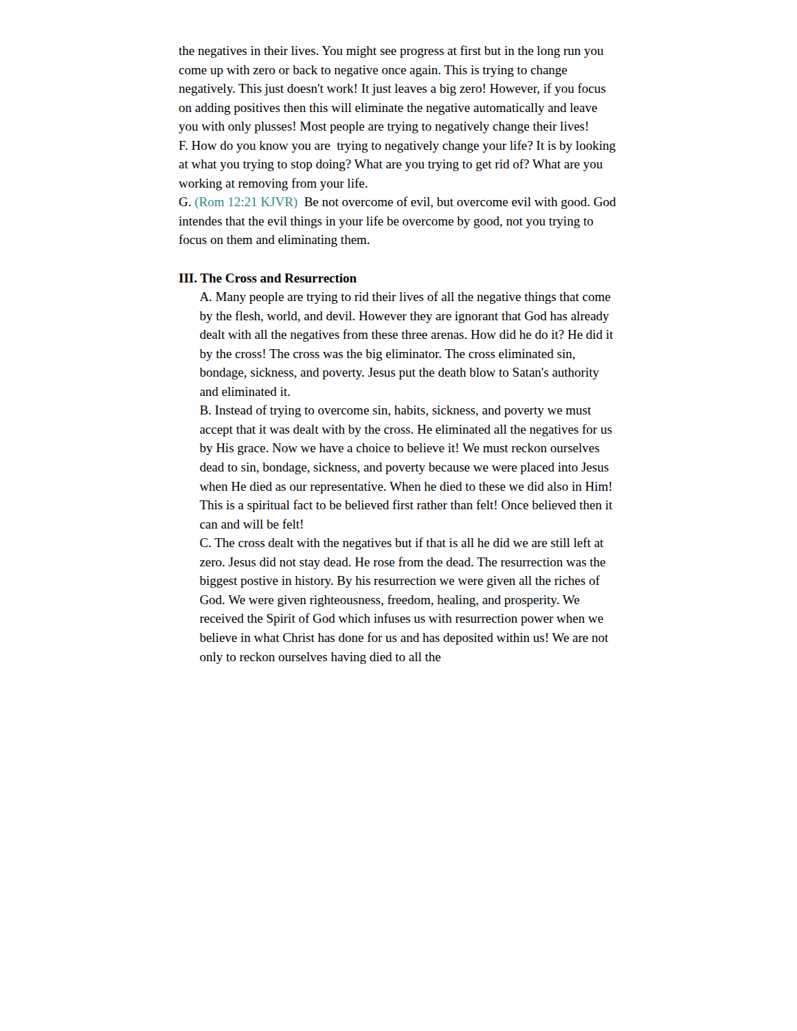the negatives in their lives. You might see progress at first but in the long run you come up with zero or back to negative once again. This is trying to change negatively. This just doesn't work! It just leaves a big zero! However, if you focus on adding positives then this will eliminate the negative automatically and leave you with only plusses! Most people are trying to negatively change their lives!
F. How do you know you are trying to negatively change your life? It is by looking at what you trying to stop doing? What are you trying to get rid of? What are you working at removing from your life.
G. (Rom 12:21 KJVR) Be not overcome of evil, but overcome evil with good. God intendes that the evil things in your life be overcome by good, not you trying to focus on them and eliminating them.
III. The Cross and Resurrection
A. Many people are trying to rid their lives of all the negative things that come by the flesh, world, and devil. However they are ignorant that God has already dealt with all the negatives from these three arenas. How did he do it? He did it by the cross! The cross was the big eliminator. The cross eliminated sin, bondage, sickness, and poverty. Jesus put the death blow to Satan's authority and eliminated it.
B. Instead of trying to overcome sin, habits, sickness, and poverty we must accept that it was dealt with by the cross. He eliminated all the negatives for us by His grace. Now we have a choice to believe it! We must reckon ourselves dead to sin, bondage, sickness, and poverty because we were placed into Jesus when He died as our representative. When he died to these we did also in Him! This is a spiritual fact to be believed first rather than felt! Once believed then it can and will be felt!
C. The cross dealt with the negatives but if that is all he did we are still left at zero. Jesus did not stay dead. He rose from the dead. The resurrection was the biggest postive in history. By his resurrection we were given all the riches of God. We were given righteousness, freedom, healing, and prosperity. We received the Spirit of God which infuses us with resurrection power when we believe in what Christ has done for us and has deposited within us! We are not only to reckon ourselves having died to all the